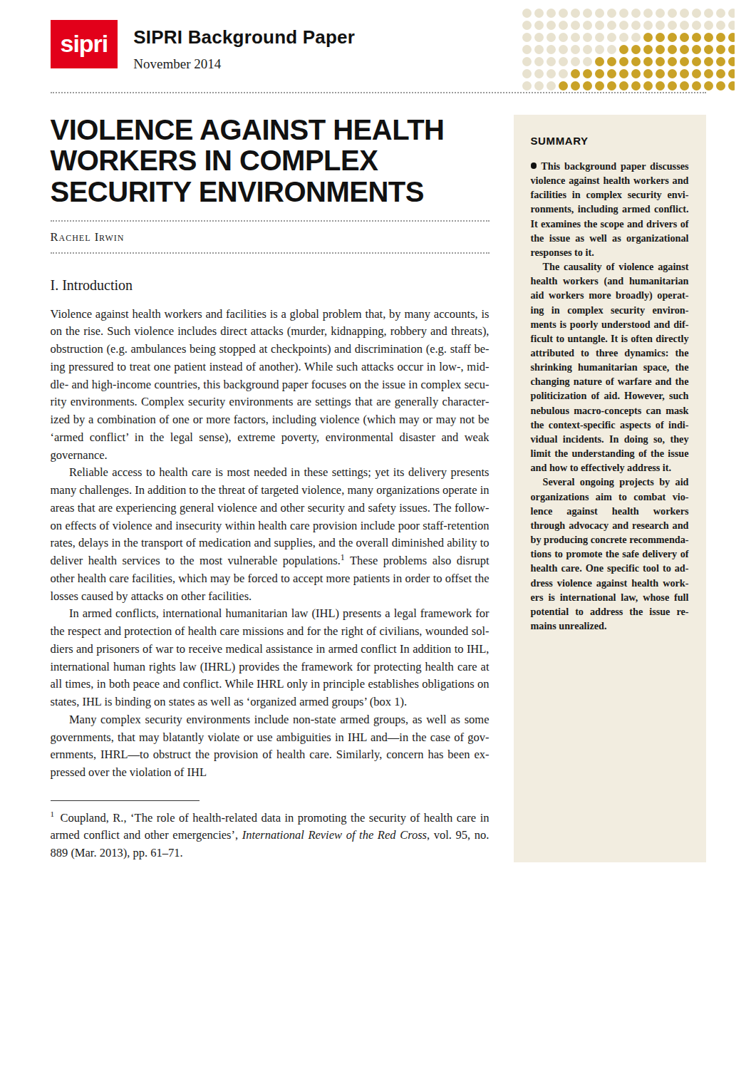sipri
SIPRI Background Paper
November 2014
Violence against health workers in complex security environments
Rachel Irwin
I. Introduction
Violence against health workers and facilities is a global problem that, by many accounts, is on the rise. Such violence includes direct attacks (murder, kidnapping, robbery and threats), obstruction (e.g. ambulances being stopped at checkpoints) and discrimination (e.g. staff being pressured to treat one patient instead of another). While such attacks occur in low-, middle- and high-income countries, this background paper focuses on the issue in complex security environments. Complex security environments are settings that are generally characterized by a combination of one or more factors, including violence (which may or may not be ‘armed conflict’ in the legal sense), extreme poverty, environmental disaster and weak governance.
Reliable access to health care is most needed in these settings; yet its delivery presents many challenges. In addition to the threat of targeted violence, many organizations operate in areas that are experiencing general violence and other security and safety issues. The follow-on effects of violence and insecurity within health care provision include poor staff-retention rates, delays in the transport of medication and supplies, and the overall diminished ability to deliver health services to the most vulnerable populations.1 These problems also disrupt other health care facilities, which may be forced to accept more patients in order to offset the losses caused by attacks on other facilities.
In armed conflicts, international humanitarian law (IHL) presents a legal framework for the respect and protection of health care missions and for the right of civilians, wounded soldiers and prisoners of war to receive medical assistance in armed conflict In addition to IHL, international human rights law (IHRL) provides the framework for protecting health care at all times, in both peace and conflict. While IHRL only in principle establishes obligations on states, IHL is binding on states as well as ‘organized armed groups’ (box 1).
Many complex security environments include non-state armed groups, as well as some governments, that may blatantly violate or use ambiguities in IHL and—in the case of governments, IHRL—to obstruct the provision of health care. Similarly, concern has been expressed over the violation of IHL
1 Coupland, R., ‘The role of health-related data in promoting the security of health care in armed conflict and other emergencies’, International Review of the Red Cross, vol. 95, no. 889 (Mar. 2013), pp. 61–71.
Summary
This background paper discusses violence against health workers and facilities in complex security environments, including armed conflict. It examines the scope and drivers of the issue as well as organizational responses to it.
The causality of violence against health workers (and humanitarian aid workers more broadly) operating in complex security environments is poorly understood and difficult to untangle. It is often directly attributed to three dynamics: the shrinking humanitarian space, the changing nature of warfare and the politicization of aid. However, such nebulous macro-concepts can mask the context-specific aspects of individual incidents. In doing so, they limit the understanding of the issue and how to effectively address it.
Several ongoing projects by aid organizations aim to combat violence against health workers through advocacy and research and by producing concrete recommendations to promote the safe delivery of health care. One specific tool to address violence against health workers is international law, whose full potential to address the issue remains unrealized.